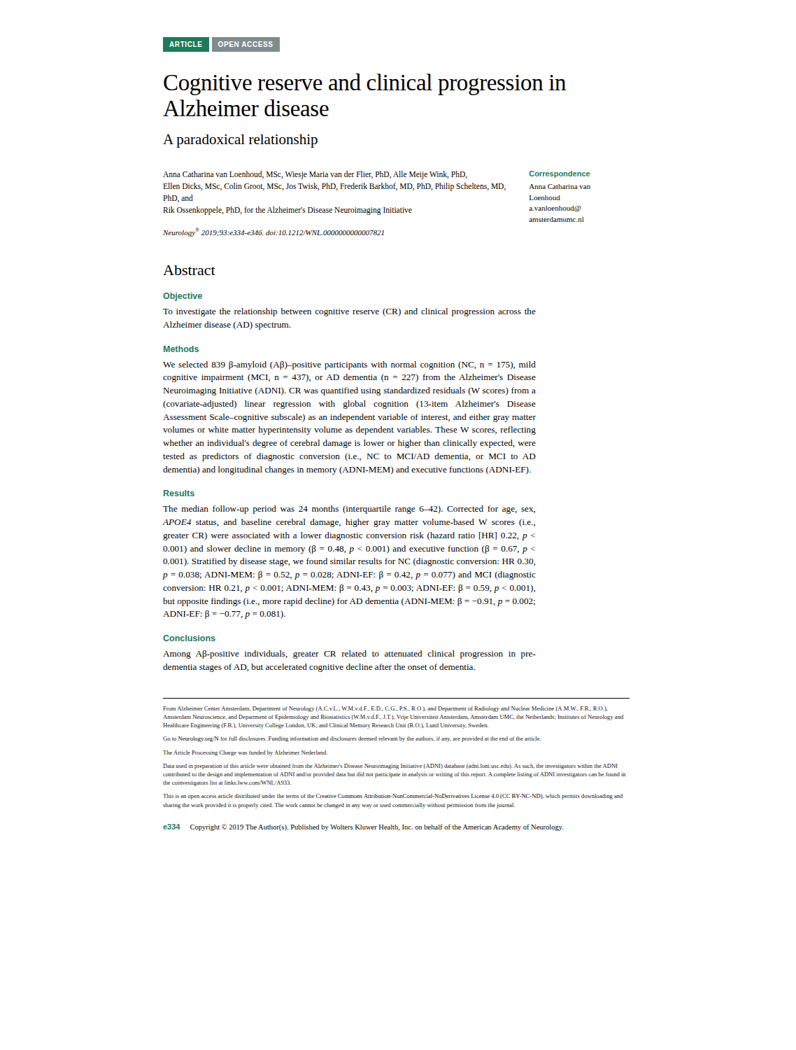Article Open Access
Cognitive reserve and clinical progression in
Alzheimer disease
A paradoxical relationship
Anna Catharina van Loenhoud, MSc, Wiesje Maria van der Flier, PhD, Alle Meije Wink, PhD,
Ellen Dicks, MSc, Colin Groot, MSc, Jos Twisk, PhD, Frederik Barkhof, MD, PhD, Philip Scheltens, MD, PhD, and
Rik Ossenkoppele, PhD, for the Alzheimer's Disease Neuroimaging Initiative
Neurology® 2019;93:e334-e346. doi:10.1212/WNL.0000000000007821
Correspondence
Anna Catharina van
Loenhoud
a.vanloenhoud@
amsterdamumc.nl
Abstract
Objective
To investigate the relationship between cognitive reserve (CR) and clinical progression across the Alzheimer disease (AD) spectrum.
Methods
We selected 839 β-amyloid (Aβ)–positive participants with normal cognition (NC, n = 175), mild cognitive impairment (MCI, n = 437), or AD dementia (n = 227) from the Alzheimer's Disease Neuroimaging Initiative (ADNI). CR was quantified using standardized residuals (W scores) from a (covariate-adjusted) linear regression with global cognition (13-item Alzheimer's Disease Assessment Scale–cognitive subscale) as an independent variable of interest, and either gray matter volumes or white matter hyperintensity volume as dependent variables. These W scores, reflecting whether an individual's degree of cerebral damage is lower or higher than clinically expected, were tested as predictors of diagnostic conversion (i.e., NC to MCI/AD dementia, or MCI to AD dementia) and longitudinal changes in memory (ADNI-MEM) and executive functions (ADNI-EF).
Results
The median follow-up period was 24 months (interquartile range 6–42). Corrected for age, sex, APOE4 status, and baseline cerebral damage, higher gray matter volume-based W scores (i.e., greater CR) were associated with a lower diagnostic conversion risk (hazard ratio [HR] 0.22, p < 0.001) and slower decline in memory (β = 0.48, p < 0.001) and executive function (β = 0.67, p < 0.001). Stratified by disease stage, we found similar results for NC (diagnostic conversion: HR 0.30, p = 0.038; ADNI-MEM: β = 0.52, p = 0.028; ADNI-EF: β = 0.42, p = 0.077) and MCI (diagnostic conversion: HR 0.21, p < 0.001; ADNI-MEM: β = 0.43, p = 0.003; ADNI-EF: β = 0.59, p < 0.001), but opposite findings (i.e., more rapid decline) for AD dementia (ADNI-MEM: β = −0.91, p = 0.002; ADNI-EF: β = −0.77, p = 0.081).
Conclusions
Among Aβ-positive individuals, greater CR related to attenuated clinical progression in pre-dementia stages of AD, but accelerated cognitive decline after the onset of dementia.
From Alzheimer Center Amsterdam, Department of Neurology (A.C.v.L., W.M.v.d.F., E.D., C.G., P.S., R.O.), and Department of Radiology and Nuclear Medicine (A.M.W., F.B., R.O.), Amsterdam Neuroscience, and Department of Epidemiology and Biostatistics (W.M.v.d.F., J.T.), Vrije Universiteit Amsterdam, Amsterdam UMC, the Netherlands; Institutes of Neurology and Healthcare Engineering (F.B.), University College London, UK; and Clinical Memory Research Unit (R.O.), Lund University, Sweden.
Go to Neurology.org/N for full disclosures. Funding information and disclosures deemed relevant by the authors, if any, are provided at the end of the article.
The Article Processing Charge was funded by Alzheimer Nederland.
Data used in preparation of this article were obtained from the Alzheimer's Disease Neuroimaging Initiative (ADNI) database (adni.loni.usc.edu). As such, the investigators within the ADNI contributed to the design and implementation of ADNI and/or provided data but did not participate in analysis or writing of this report. A complete listing of ADNI investigators can be found in the coinvestigators list at links.lww.com/WNL/A933.
This is an open access article distributed under the terms of the Creative Commons Attribution-NonCommercial-NoDerivatives License 4.0 (CC BY-NC-ND), which permits downloading and sharing the work provided it is properly cited. The work cannot be changed in any way or used commercially without permission from the journal.
e334 Copyright © 2019 The Author(s). Published by Wolters Kluwer Health, Inc. on behalf of the American Academy of Neurology.